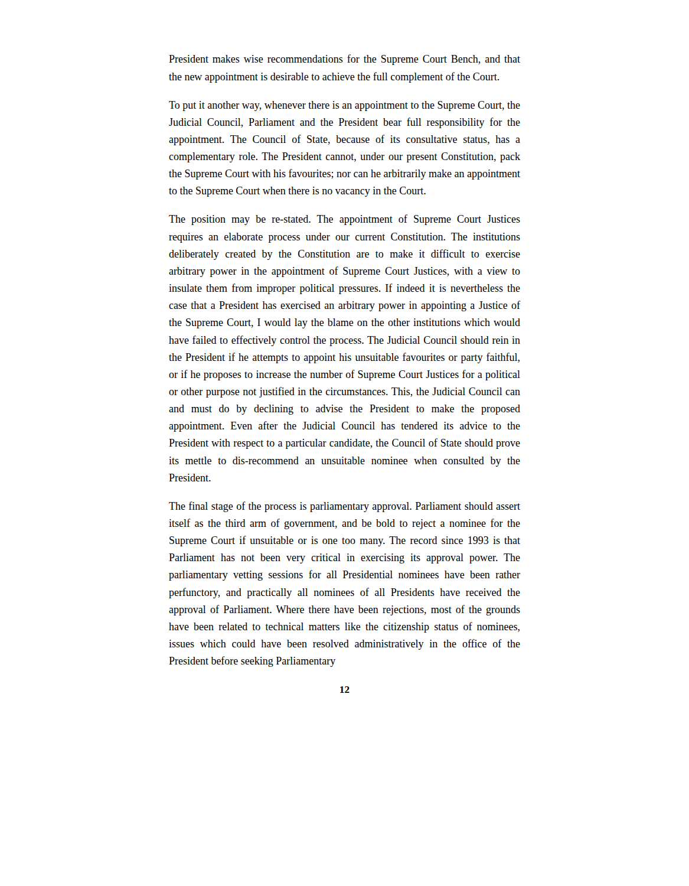President makes wise recommendations for the Supreme Court Bench, and that the new appointment is desirable to achieve the full complement of the Court.
To put it another way, whenever there is an appointment to the Supreme Court, the Judicial Council, Parliament and the President bear full responsibility for the appointment. The Council of State, because of its consultative status, has a complementary role. The President cannot, under our present Constitution, pack the Supreme Court with his favourites; nor can he arbitrarily make an appointment to the Supreme Court when there is no vacancy in the Court.
The position may be re-stated. The appointment of Supreme Court Justices requires an elaborate process under our current Constitution. The institutions deliberately created by the Constitution are to make it difficult to exercise arbitrary power in the appointment of Supreme Court Justices, with a view to insulate them from improper political pressures. If indeed it is nevertheless the case that a President has exercised an arbitrary power in appointing a Justice of the Supreme Court, I would lay the blame on the other institutions which would have failed to effectively control the process. The Judicial Council should rein in the President if he attempts to appoint his unsuitable favourites or party faithful, or if he proposes to increase the number of Supreme Court Justices for a political or other purpose not justified in the circumstances. This, the Judicial Council can and must do by declining to advise the President to make the proposed appointment. Even after the Judicial Council has tendered its advice to the President with respect to a particular candidate, the Council of State should prove its mettle to dis-recommend an unsuitable nominee when consulted by the President.
The final stage of the process is parliamentary approval. Parliament should assert itself as the third arm of government, and be bold to reject a nominee for the Supreme Court if unsuitable or is one too many. The record since 1993 is that Parliament has not been very critical in exercising its approval power. The parliamentary vetting sessions for all Presidential nominees have been rather perfunctory, and practically all nominees of all Presidents have received the approval of Parliament. Where there have been rejections, most of the grounds have been related to technical matters like the citizenship status of nominees, issues which could have been resolved administratively in the office of the President before seeking Parliamentary
12